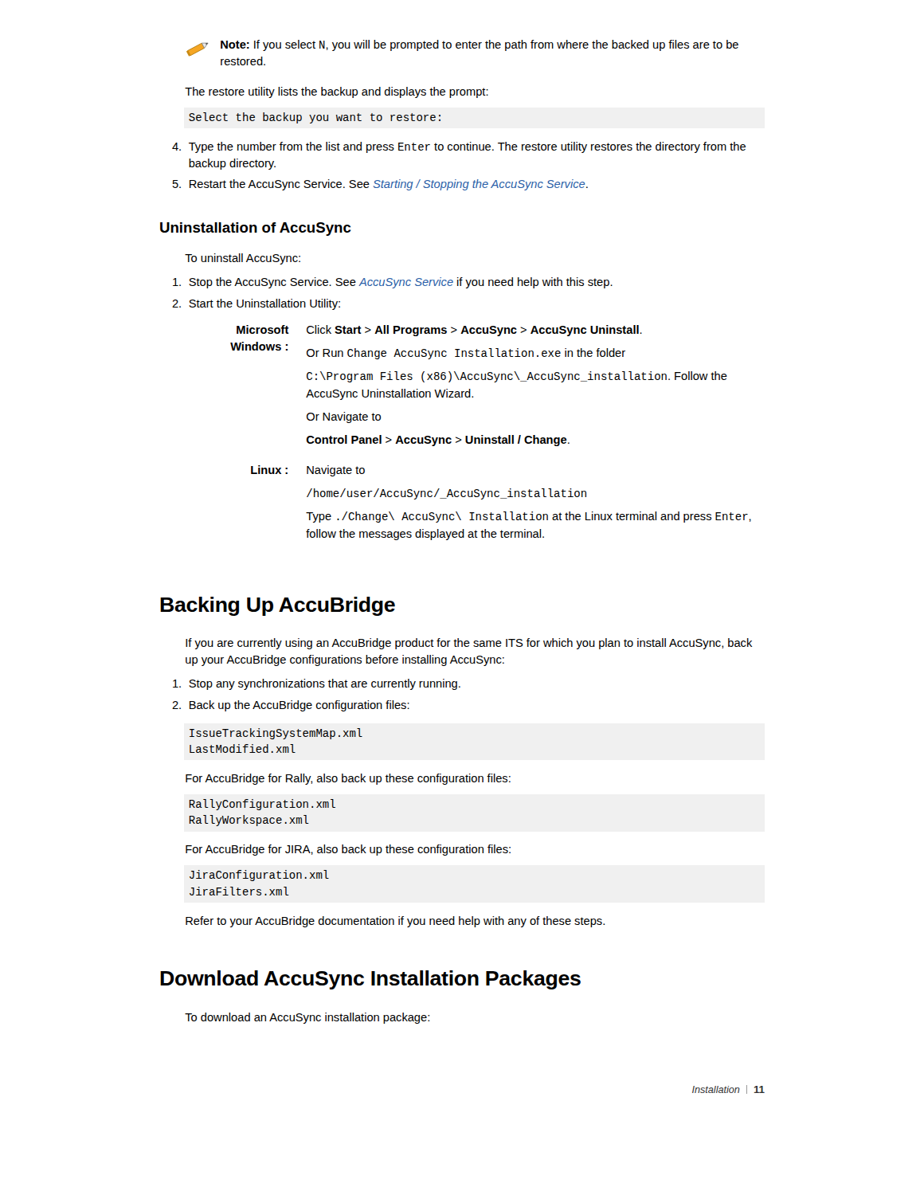Note: If you select N, you will be prompted to enter the path from where the backed up files are to be restored.
The restore utility lists the backup and displays the prompt:
Select the backup you want to restore:
Type the number from the list and press Enter to continue. The restore utility restores the directory from the backup directory.
Restart the AccuSync Service. See Starting / Stopping the AccuSync Service.
Uninstallation of AccuSync
To uninstall AccuSync:
Stop the AccuSync Service. See AccuSync Service if you need help with this step.
Start the Uninstallation Utility:
| Microsoft Windows : | Click Start > All Programs > AccuSync > AccuSync Uninstall . Or Run Change AccuSync Installation.exe in the folder C:\Program Files (x86)\AccuSync\_AccuSync_installation . Follow the AccuSync Uninstallation Wizard. Or Navigate to Control Panel > AccuSync > Uninstall / Change . |
| Linux : | Navigate to /home/user/AccuSync/_AccuSync_installation Type ./Change\ AccuSync\ Installation at the Linux terminal and press Enter , follow the messages displayed at the terminal. |
Backing Up AccuBridge
If you are currently using an AccuBridge product for the same ITS for which you plan to install AccuSync, back up your AccuBridge configurations before installing AccuSync:
Stop any synchronizations that are currently running.
Back up the AccuBridge configuration files:
IssueTrackingSystemMap.xml LastModified.xml
For AccuBridge for Rally, also back up these configuration files:
RallyConfiguration.xml RallyWorkspace.xml
For AccuBridge for JIRA, also back up these configuration files:
JiraConfiguration.xml JiraFilters.xml
Refer to your AccuBridge documentation if you need help with any of these steps.
Download AccuSync Installation Packages
To download an AccuSync installation package:
Installation 11